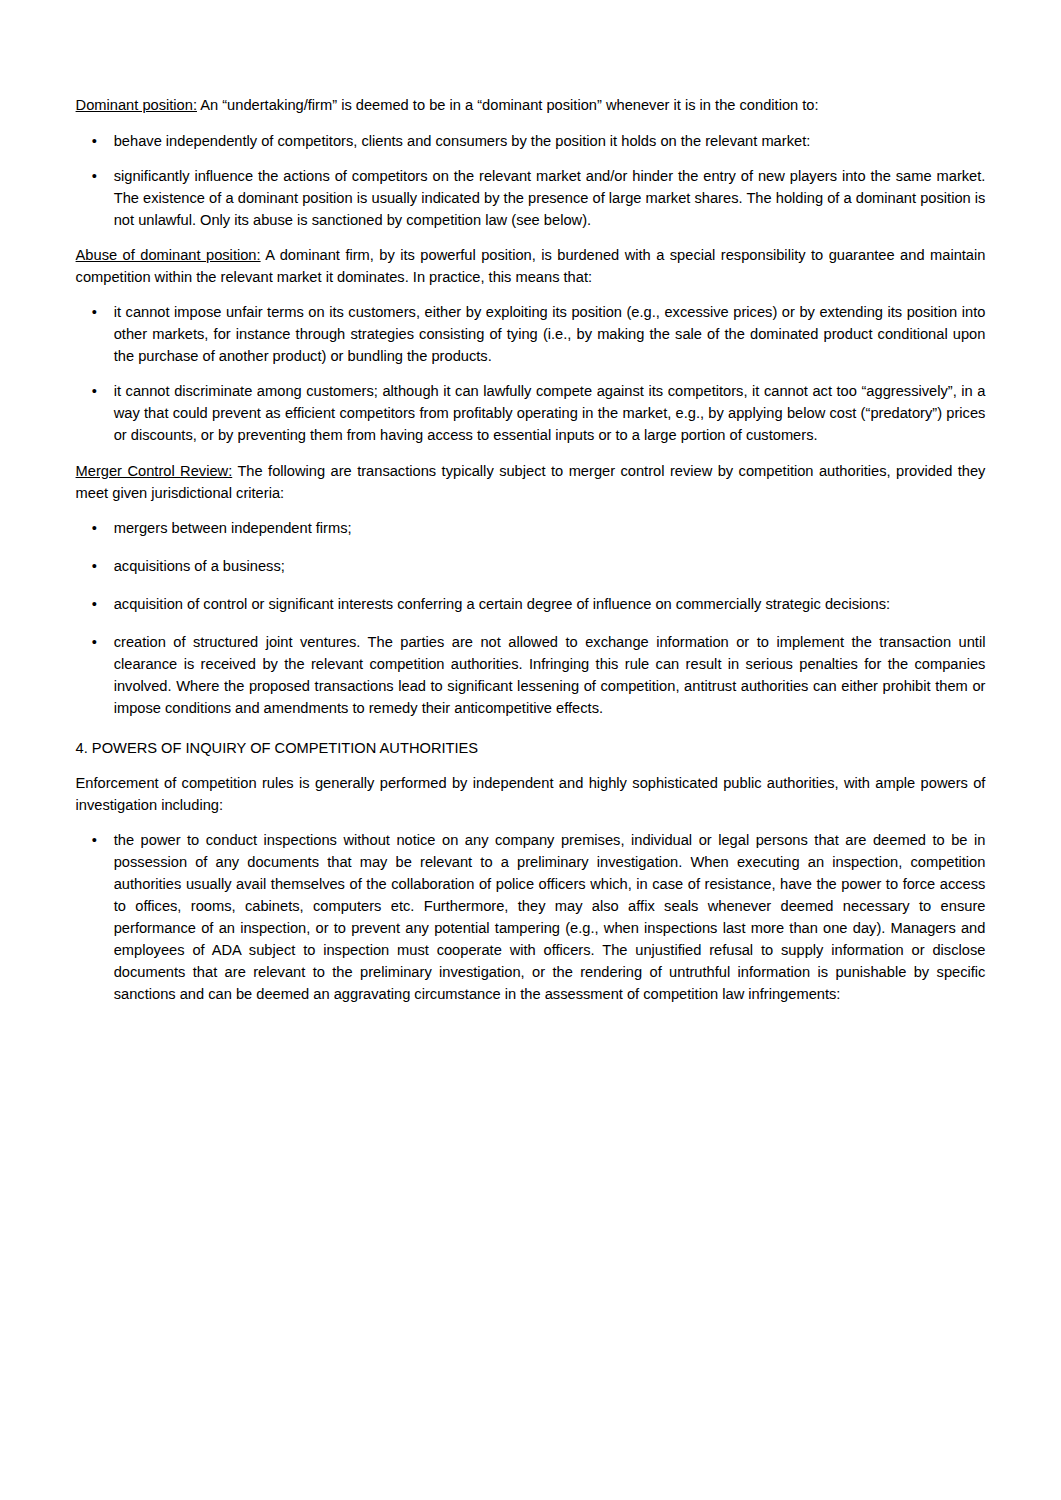Dominant position: An “undertaking/firm” is deemed to be in a “dominant position” whenever it is in the condition to:
behave independently of competitors, clients and consumers by the position it holds on the relevant market:
significantly influence the actions of competitors on the relevant market and/or hinder the entry of new players into the same market. The existence of a dominant position is usually indicated by the presence of large market shares. The holding of a dominant position is not unlawful. Only its abuse is sanctioned by competition law (see below).
Abuse of dominant position: A dominant firm, by its powerful position, is burdened with a special responsibility to guarantee and maintain competition within the relevant market it dominates. In practice, this means that:
it cannot impose unfair terms on its customers, either by exploiting its position (e.g., excessive prices) or by extending its position into other markets, for instance through strategies consisting of tying (i.e., by making the sale of the dominated product conditional upon the purchase of another product) or bundling the products.
it cannot discriminate among customers; although it can lawfully compete against its competitors, it cannot act too “aggressively”, in a way that could prevent as efficient competitors from profitably operating in the market, e.g., by applying below cost (“predatory”) prices or discounts, or by preventing them from having access to essential inputs or to a large portion of customers.
Merger Control Review: The following are transactions typically subject to merger control review by competition authorities, provided they meet given jurisdictional criteria:
mergers between independent firms;
acquisitions of a business;
acquisition of control or significant interests conferring a certain degree of influence on commercially strategic decisions:
creation of structured joint ventures. The parties are not allowed to exchange information or to implement the transaction until clearance is received by the relevant competition authorities. Infringing this rule can result in serious penalties for the companies involved. Where the proposed transactions lead to significant lessening of competition, antitrust authorities can either prohibit them or impose conditions and amendments to remedy their anticompetitive effects.
4. POWERS OF INQUIRY OF COMPETITION AUTHORITIES
Enforcement of competition rules is generally performed by independent and highly sophisticated public authorities, with ample powers of investigation including:
the power to conduct inspections without notice on any company premises, individual or legal persons that are deemed to be in possession of any documents that may be relevant to a preliminary investigation. When executing an inspection, competition authorities usually avail themselves of the collaboration of police officers which, in case of resistance, have the power to force access to offices, rooms, cabinets, computers etc. Furthermore, they may also affix seals whenever deemed necessary to ensure performance of an inspection, or to prevent any potential tampering (e.g., when inspections last more than one day). Managers and employees of ADA subject to inspection must cooperate with officers. The unjustified refusal to supply information or disclose documents that are relevant to the preliminary investigation, or the rendering of untruthful information is punishable by specific sanctions and can be deemed an aggravating circumstance in the assessment of competition law infringements: